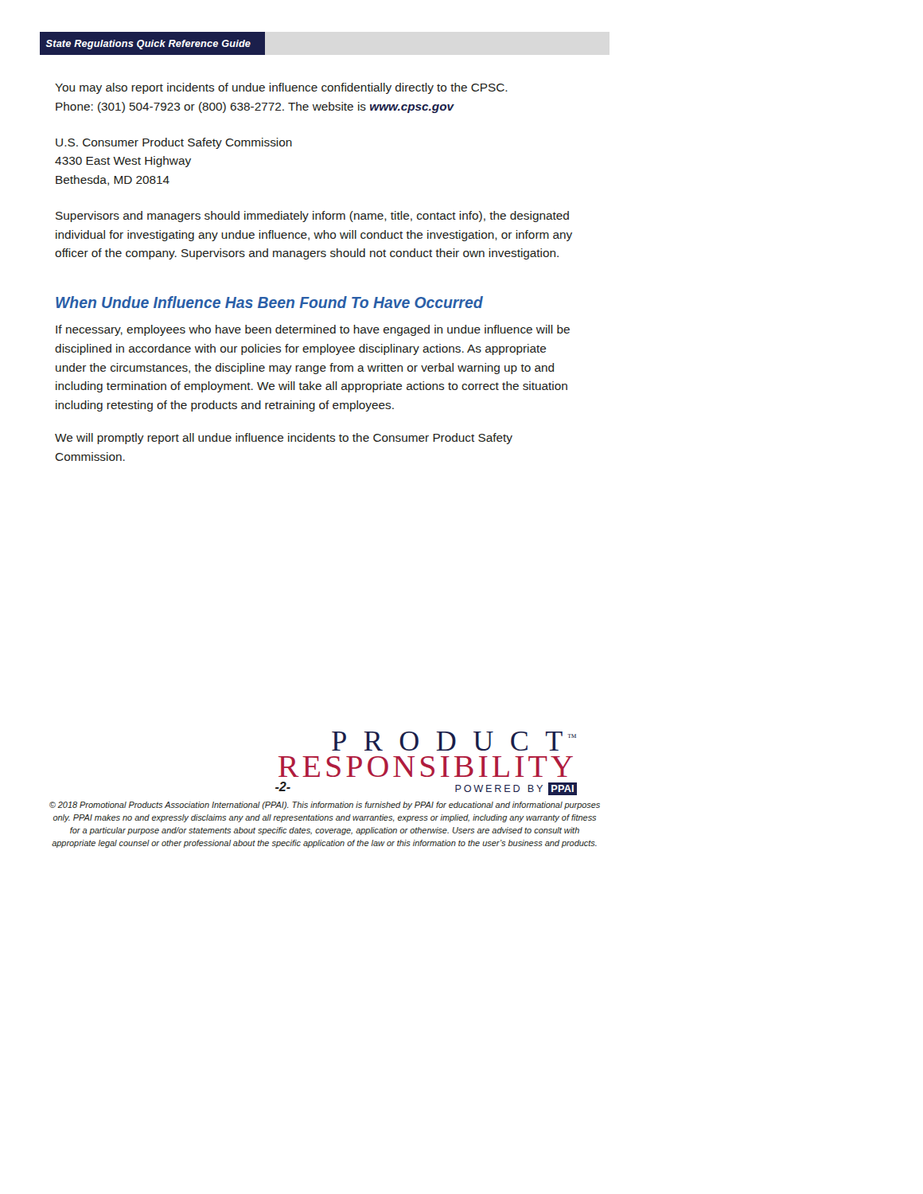State Regulations Quick Reference Guide
You may also report incidents of undue influence confidentially directly to the CPSC.
Phone: (301) 504-7923 or (800) 638-2772. The website is www.cpsc.gov
U.S. Consumer Product Safety Commission
4330 East West Highway
Bethesda, MD 20814
Supervisors and managers should immediately inform (name, title, contact info), the designated individual for investigating any undue influence, who will conduct the investigation, or inform any officer of the company. Supervisors and managers should not conduct their own investigation.
When Undue Influence Has Been Found To Have Occurred
If necessary, employees who have been determined to have engaged in undue influence will be disciplined in accordance with our policies for employee disciplinary actions. As appropriate under the circumstances, the discipline may range from a written or verbal warning up to and including termination of employment. We will take all appropriate actions to correct the situation including retesting of the products and retraining of employees.
We will promptly report all undue influence incidents to the Consumer Product Safety Commission.
P R O D U C T™ RESPONSIBILITY POWERED BYPPAI
-2-
© 2018 Promotional Products Association International (PPAI). This information is furnished by PPAI for educational and informational purposes only. PPAI makes no and expressly disclaims any and all representations and warranties, express or implied, including any warranty of fitness for a particular purpose and/or statements about specific dates, coverage, application or otherwise. Users are advised to consult with appropriate legal counsel or other professional about the specific application of the law or this information to the user’s business and products.